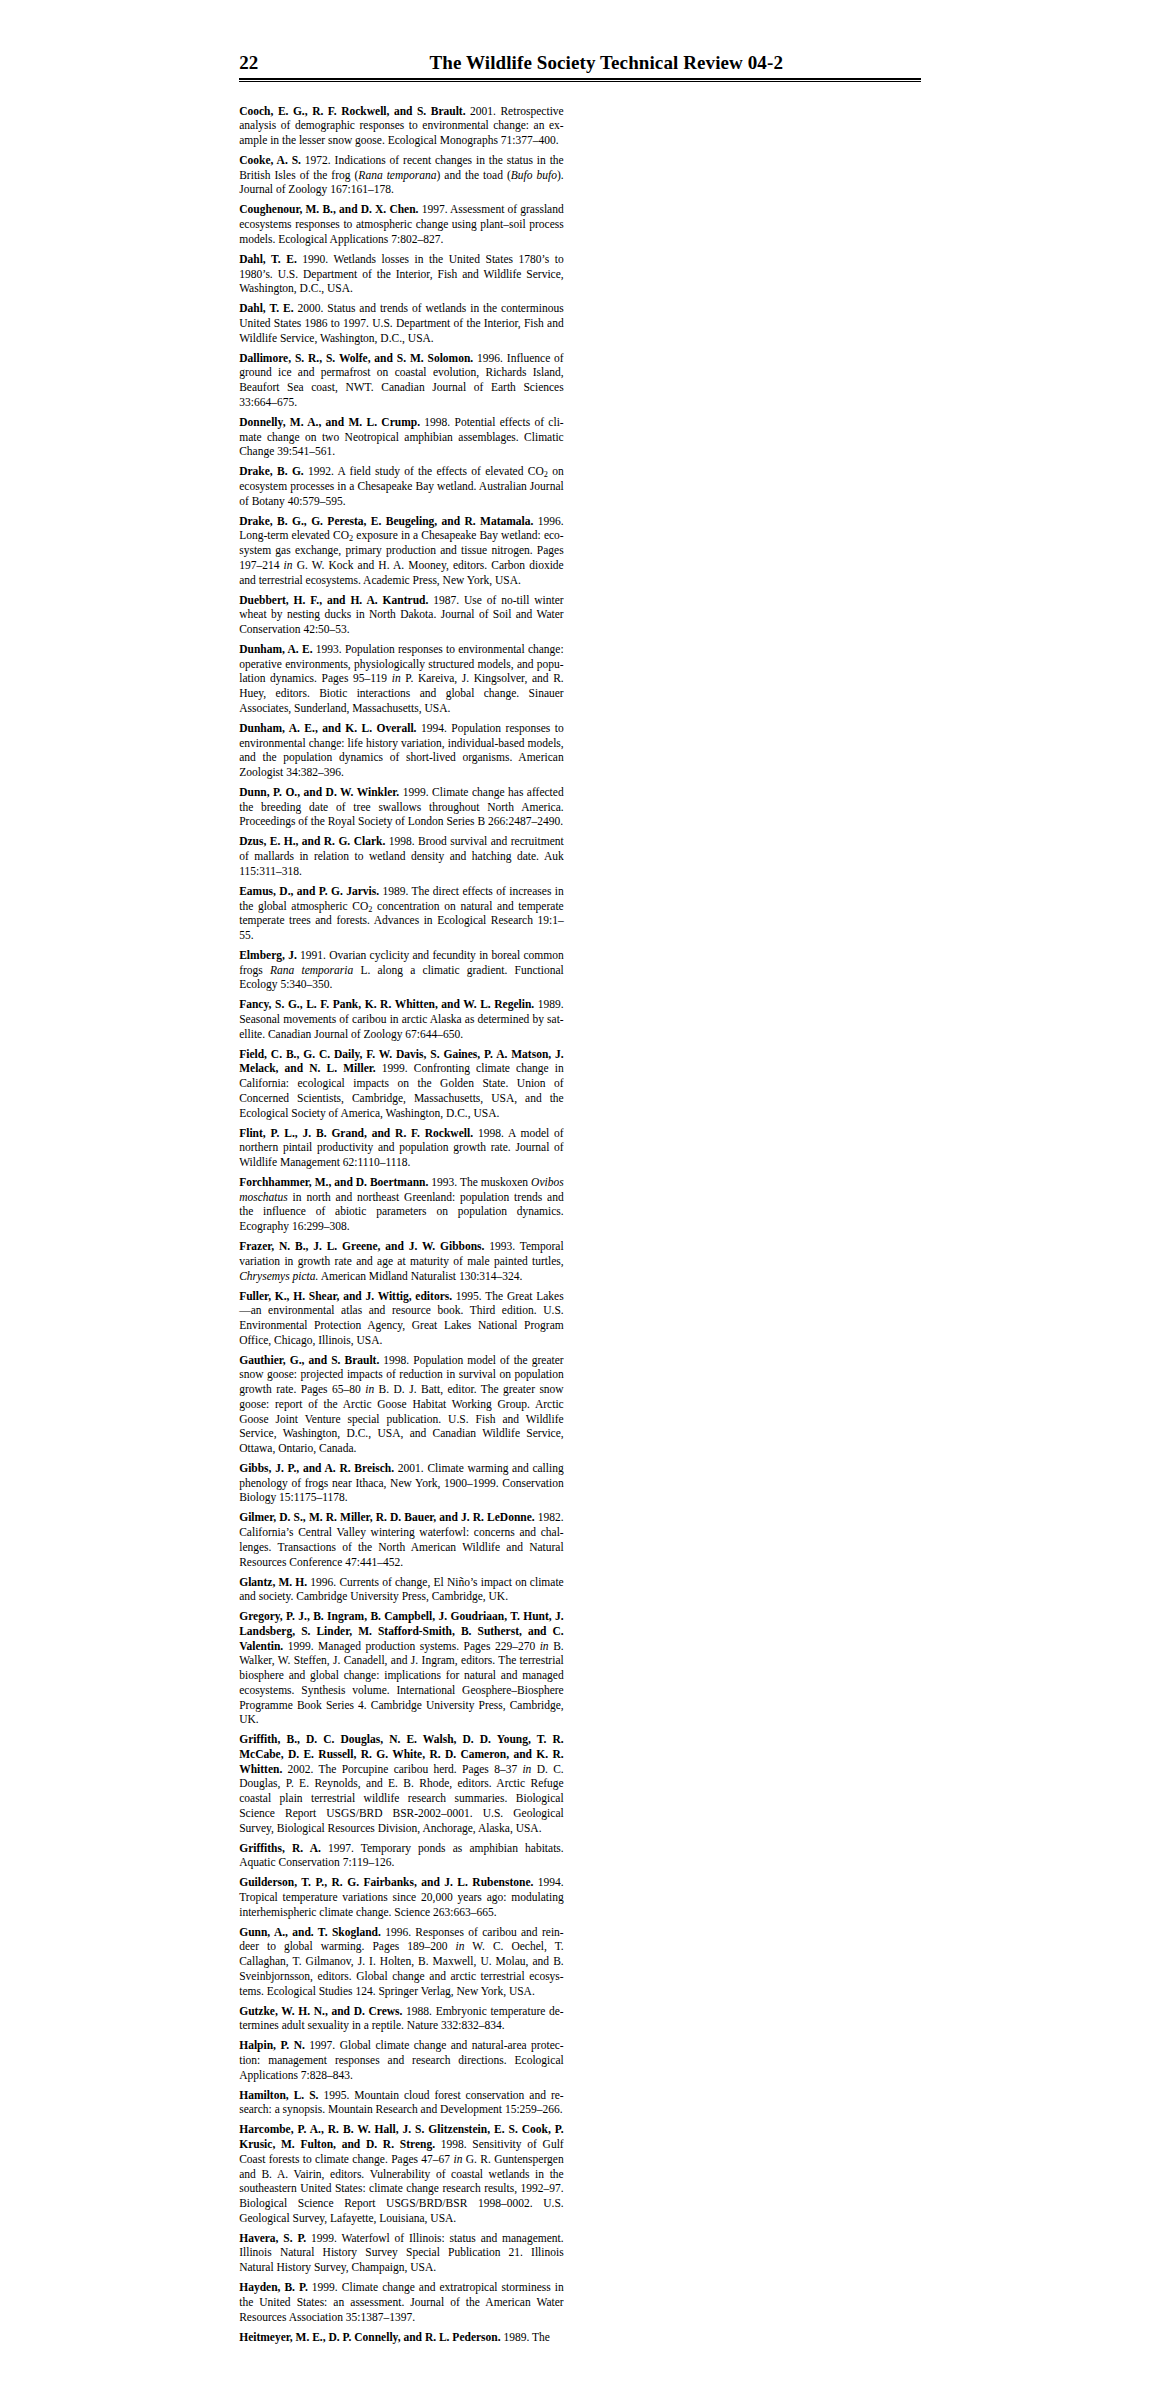22
The Wildlife Society Technical Review 04-2
Cooch, E. G., R. F. Rockwell, and S. Brault. 2001. Retrospective analysis of demographic responses to environmental change: an example in the lesser snow goose. Ecological Monographs 71:377–400.
Cooke, A. S. 1972. Indications of recent changes in the status in the British Isles of the frog (Rana temporana) and the toad (Bufo bufo). Journal of Zoology 167:161–178.
Coughenour, M. B., and D. X. Chen. 1997. Assessment of grassland ecosystems responses to atmospheric change using plant–soil process models. Ecological Applications 7:802–827.
Dahl, T. E. 1990. Wetlands losses in the United States 1780’s to 1980’s. U.S. Department of the Interior, Fish and Wildlife Service, Washington, D.C., USA.
Dahl, T. E. 2000. Status and trends of wetlands in the conterminous United States 1986 to 1997. U.S. Department of the Interior, Fish and Wildlife Service, Washington, D.C., USA.
Dallimore, S. R., S. Wolfe, and S. M. Solomon. 1996. Influence of ground ice and permafrost on coastal evolution, Richards Island, Beaufort Sea coast, NWT. Canadian Journal of Earth Sciences 33:664–675.
Donnelly, M. A., and M. L. Crump. 1998. Potential effects of climate change on two Neotropical amphibian assemblages. Climatic Change 39:541–561.
Drake, B. G. 1992. A field study of the effects of elevated CO2 on ecosystem processes in a Chesapeake Bay wetland. Australian Journal of Botany 40:579–595.
Drake, B. G., G. Peresta, E. Beugeling, and R. Matamala. 1996. Long-term elevated CO2 exposure in a Chesapeake Bay wetland: ecosystem gas exchange, primary production and tissue nitrogen. Pages 197–214 in G. W. Kock and H. A. Mooney, editors. Carbon dioxide and terrestrial ecosystems. Academic Press, New York, USA.
Duebbert, H. F., and H. A. Kantrud. 1987. Use of no-till winter wheat by nesting ducks in North Dakota. Journal of Soil and Water Conservation 42:50–53.
Dunham, A. E. 1993. Population responses to environmental change: operative environments, physiologically structured models, and population dynamics. Pages 95–119 in P. Kareiva, J. Kingsolver, and R. Huey, editors. Biotic interactions and global change. Sinauer Associates, Sunderland, Massachusetts, USA.
Dunham, A. E., and K. L. Overall. 1994. Population responses to environmental change: life history variation, individual-based models, and the population dynamics of short-lived organisms. American Zoologist 34:382–396.
Dunn, P. O., and D. W. Winkler. 1999. Climate change has affected the breeding date of tree swallows throughout North America. Proceedings of the Royal Society of London Series B 266:2487–2490.
Dzus, E. H., and R. G. Clark. 1998. Brood survival and recruitment of mallards in relation to wetland density and hatching date. Auk 115:311–318.
Eamus, D., and P. G. Jarvis. 1989. The direct effects of increases in the global atmospheric CO2 concentration on natural and temperate temperate trees and forests. Advances in Ecological Research 19:1–55.
Elmberg, J. 1991. Ovarian cyclicity and fecundity in boreal common frogs Rana temporaria L. along a climatic gradient. Functional Ecology 5:340–350.
Fancy, S. G., L. F. Pank, K. R. Whitten, and W. L. Regelin. 1989. Seasonal movements of caribou in arctic Alaska as determined by satellite. Canadian Journal of Zoology 67:644–650.
Field, C. B., G. C. Daily, F. W. Davis, S. Gaines, P. A. Matson, J. Melack, and N. L. Miller. 1999. Confronting climate change in California: ecological impacts on the Golden State. Union of Concerned Scientists, Cambridge, Massachusetts, USA, and the Ecological Society of America, Washington, D.C., USA.
Flint, P. L., J. B. Grand, and R. F. Rockwell. 1998. A model of northern pintail productivity and population growth rate. Journal of Wildlife Management 62:1110–1118.
Forchhammer, M., and D. Boertmann. 1993. The muskoxen Ovibos moschatus in north and northeast Greenland: population trends and the influence of abiotic parameters on population dynamics. Ecography 16:299–308.
Frazer, N. B., J. L. Greene, and J. W. Gibbons. 1993. Temporal variation in growth rate and age at maturity of male painted turtles, Chrysemys picta. American Midland Naturalist 130:314–324.
Fuller, K., H. Shear, and J. Wittig, editors. 1995. The Great Lakes—an environmental atlas and resource book. Third edition. U.S. Environmental Protection Agency, Great Lakes National Program Office, Chicago, Illinois, USA.
Gauthier, G., and S. Brault. 1998. Population model of the greater snow goose: projected impacts of reduction in survival on population growth rate. Pages 65–80 in B. D. J. Batt, editor. The greater snow goose: report of the Arctic Goose Habitat Working Group. Arctic Goose Joint Venture special publication. U.S. Fish and Wildlife Service, Washington, D.C., USA, and Canadian Wildlife Service, Ottawa, Ontario, Canada.
Gibbs, J. P., and A. R. Breisch. 2001. Climate warming and calling phenology of frogs near Ithaca, New York, 1900–1999. Conservation Biology 15:1175–1178.
Gilmer, D. S., M. R. Miller, R. D. Bauer, and J. R. LeDonne. 1982. California’s Central Valley wintering waterfowl: concerns and challenges. Transactions of the North American Wildlife and Natural Resources Conference 47:441–452.
Glantz, M. H. 1996. Currents of change, El Niño’s impact on climate and society. Cambridge University Press, Cambridge, UK.
Gregory, P. J., B. Ingram, B. Campbell, J. Goudriaan, T. Hunt, J. Landsberg, S. Linder, M. Stafford-Smith, B. Sutherst, and C. Valentin. 1999. Managed production systems. Pages 229–270 in B. Walker, W. Steffen, J. Canadell, and J. Ingram, editors. The terrestrial biosphere and global change: implications for natural and managed ecosystems. Synthesis volume. International Geosphere–Biosphere Programme Book Series 4. Cambridge University Press, Cambridge, UK.
Griffith, B., D. C. Douglas, N. E. Walsh, D. D. Young, T. R. McCabe, D. E. Russell, R. G. White, R. D. Cameron, and K. R. Whitten. 2002. The Porcupine caribou herd. Pages 8–37 in D. C. Douglas, P. E. Reynolds, and E. B. Rhode, editors. Arctic Refuge coastal plain terrestrial wildlife research summaries. Biological Science Report USGS/BRD BSR-2002–0001. U.S. Geological Survey, Biological Resources Division, Anchorage, Alaska, USA.
Griffiths, R. A. 1997. Temporary ponds as amphibian habitats. Aquatic Conservation 7:119–126.
Guilderson, T. P., R. G. Fairbanks, and J. L. Rubenstone. 1994. Tropical temperature variations since 20,000 years ago: modulating interhemispheric climate change. Science 263:663–665.
Gunn, A., and. T. Skogland. 1996. Responses of caribou and reindeer to global warming. Pages 189–200 in W. C. Oechel, T. Callaghan, T. Gilmanov, J. I. Holten, B. Maxwell, U. Molau, and B. Sveinbjornsson, editors. Global change and arctic terrestrial ecosystems. Ecological Studies 124. Springer Verlag, New York, USA.
Gutzke, W. H. N., and D. Crews. 1988. Embryonic temperature determines adult sexuality in a reptile. Nature 332:832–834.
Halpin, P. N. 1997. Global climate change and natural-area protection: management responses and research directions. Ecological Applications 7:828–843.
Hamilton, L. S. 1995. Mountain cloud forest conservation and research: a synopsis. Mountain Research and Development 15:259–266.
Harcombe, P. A., R. B. W. Hall, J. S. Glitzenstein, E. S. Cook, P. Krusic, M. Fulton, and D. R. Streng. 1998. Sensitivity of Gulf Coast forests to climate change. Pages 47–67 in G. R. Guntenspergen and B. A. Vairin, editors. Vulnerability of coastal wetlands in the southeastern United States: climate change research results, 1992–97. Biological Science Report USGS/BRD/BSR 1998–0002. U.S. Geological Survey, Lafayette, Louisiana, USA.
Havera, S. P. 1999. Waterfowl of Illinois: status and management. Illinois Natural History Survey Special Publication 21. Illinois Natural History Survey, Champaign, USA.
Hayden, B. P. 1999. Climate change and extratropical storminess in the United States: an assessment. Journal of the American Water Resources Association 35:1387–1397.
Heitmeyer, M. E., D. P. Connelly, and R. L. Pederson. 1989. The